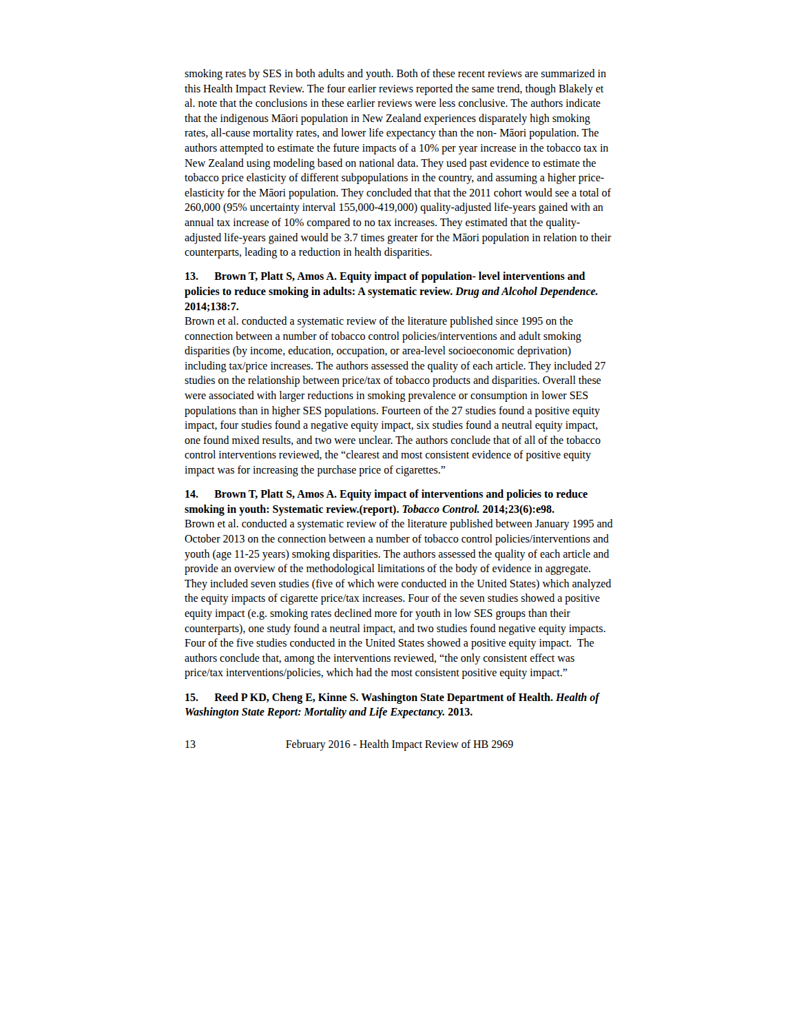smoking rates by SES in both adults and youth. Both of these recent reviews are summarized in this Health Impact Review. The four earlier reviews reported the same trend, though Blakely et al. note that the conclusions in these earlier reviews were less conclusive. The authors indicate that the indigenous Māori population in New Zealand experiences disparately high smoking rates, all-cause mortality rates, and lower life expectancy than the non- Māori population. The authors attempted to estimate the future impacts of a 10% per year increase in the tobacco tax in New Zealand using modeling based on national data. They used past evidence to estimate the tobacco price elasticity of different subpopulations in the country, and assuming a higher price-elasticity for the Māori population. They concluded that that the 2011 cohort would see a total of 260,000 (95% uncertainty interval 155,000-419,000) quality-adjusted life-years gained with an annual tax increase of 10% compared to no tax increases. They estimated that the quality-adjusted life-years gained would be 3.7 times greater for the Māori population in relation to their counterparts, leading to a reduction in health disparities.
13. Brown T, Platt S, Amos A. Equity impact of population- level interventions and policies to reduce smoking in adults: A systematic review. Drug and Alcohol Dependence. 2014;138:7.
Brown et al. conducted a systematic review of the literature published since 1995 on the connection between a number of tobacco control policies/interventions and adult smoking disparities (by income, education, occupation, or area-level socioeconomic deprivation) including tax/price increases. The authors assessed the quality of each article. They included 27 studies on the relationship between price/tax of tobacco products and disparities. Overall these were associated with larger reductions in smoking prevalence or consumption in lower SES populations than in higher SES populations. Fourteen of the 27 studies found a positive equity impact, four studies found a negative equity impact, six studies found a neutral equity impact, one found mixed results, and two were unclear. The authors conclude that of all of the tobacco control interventions reviewed, the “clearest and most consistent evidence of positive equity impact was for increasing the purchase price of cigarettes.”
14. Brown T, Platt S, Amos A. Equity impact of interventions and policies to reduce smoking in youth: Systematic review.(report). Tobacco Control. 2014;23(6):e98.
Brown et al. conducted a systematic review of the literature published between January 1995 and October 2013 on the connection between a number of tobacco control policies/interventions and youth (age 11-25 years) smoking disparities. The authors assessed the quality of each article and provide an overview of the methodological limitations of the body of evidence in aggregate. They included seven studies (five of which were conducted in the United States) which analyzed the equity impacts of cigarette price/tax increases. Four of the seven studies showed a positive equity impact (e.g. smoking rates declined more for youth in low SES groups than their counterparts), one study found a neutral impact, and two studies found negative equity impacts. Four of the five studies conducted in the United States showed a positive equity impact. The authors conclude that, among the interventions reviewed, “the only consistent effect was price/tax interventions/policies, which had the most consistent positive equity impact.”
15. Reed P KD, Cheng E, Kinne S. Washington State Department of Health. Health of Washington State Report: Mortality and Life Expectancy. 2013.
13 February 2016 - Health Impact Review of HB 2969